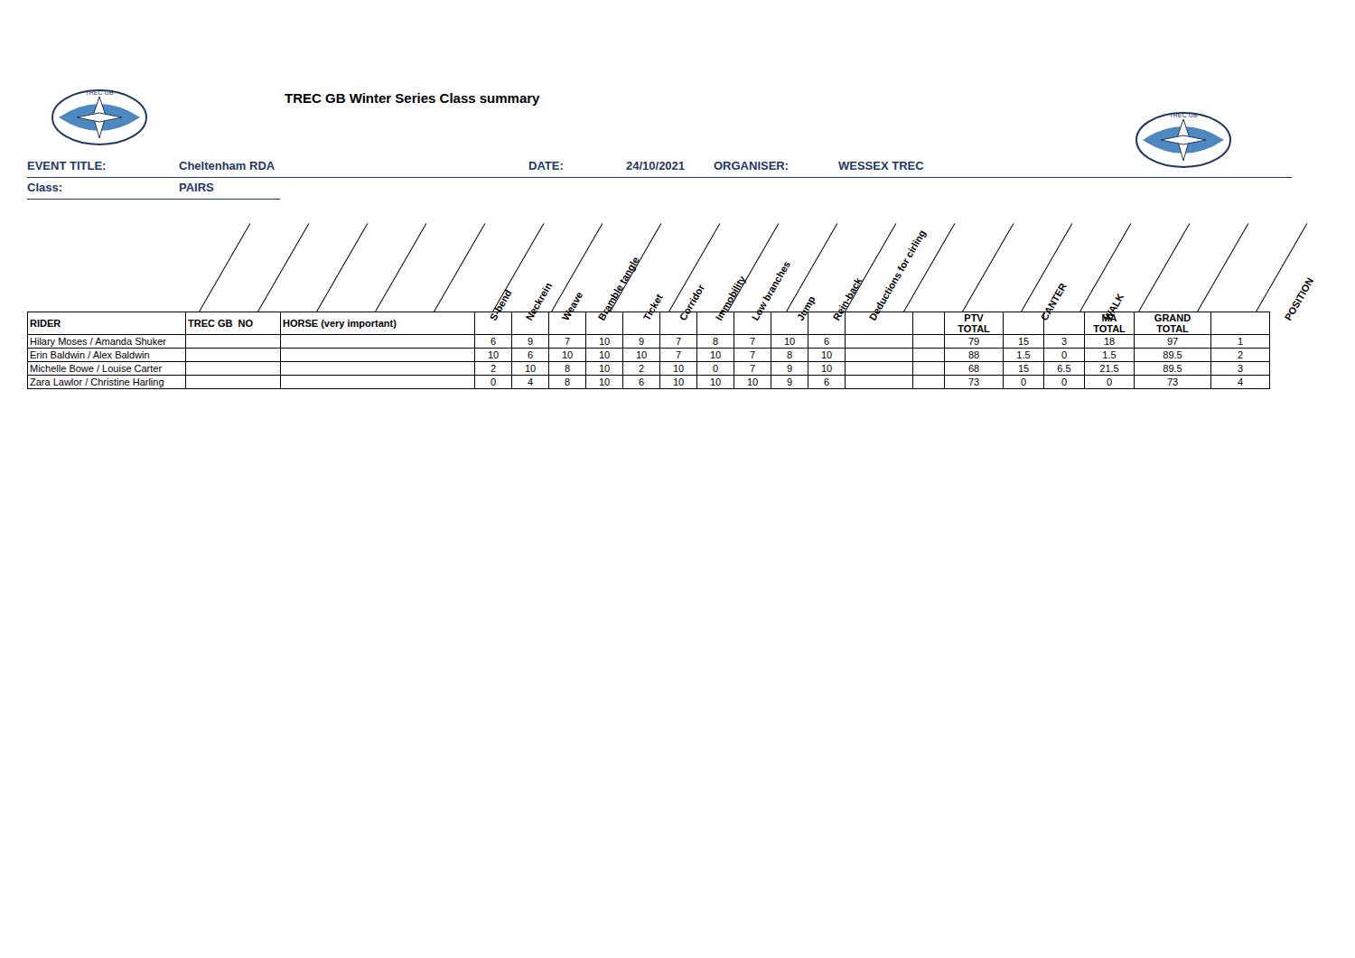TREC GB
TREC GB
TREC GB Winter Series Class summary
EVENT TITLE:
Cheltenham RDA
DATE:
24/10/2021
ORGANISER:
WESSEX TREC
Class:
PAIRS
S-bend
Neckrein
Weave
Bramble tangle
Ticket
Corridor
Immobility
Low branches
Jump
Rein-back
Deductions for cirling
CANTER
WALK
POSITION
| RIDER | TREC GB NO | HORSE (very important) | | | | | | | | | | | | | PTV TOTAL | | | MA TOTAL | GRAND TOTAL | |
| --- | --- | --- | --- | --- | --- | --- | --- | --- | --- | --- | --- | --- | --- | --- | --- | --- | --- | --- | --- | --- |
| Hilary Moses / Amanda Shuker | | | 6 | 9 | 7 | 10 | 9 | 7 | 8 | 7 | 10 | 6 | | | 79 | 15 | 3 | 18 | 97 | 1 |
| Erin Baldwin / Alex Baldwin | | | 10 | 6 | 10 | 10 | 10 | 7 | 10 | 7 | 8 | 10 | | | 88 | 1.5 | 0 | 1.5 | 89.5 | 2 |
| Michelle Bowe / Louise Carter | | | 2 | 10 | 8 | 10 | 2 | 10 | 0 | 7 | 9 | 10 | | | 68 | 15 | 6.5 | 21.5 | 89.5 | 3 |
| Zara Lawlor / Christine Harling | | | 0 | 4 | 8 | 10 | 6 | 10 | 10 | 10 | 9 | 6 | | | 73 | 0 | 0 | 0 | 73 | 4 |